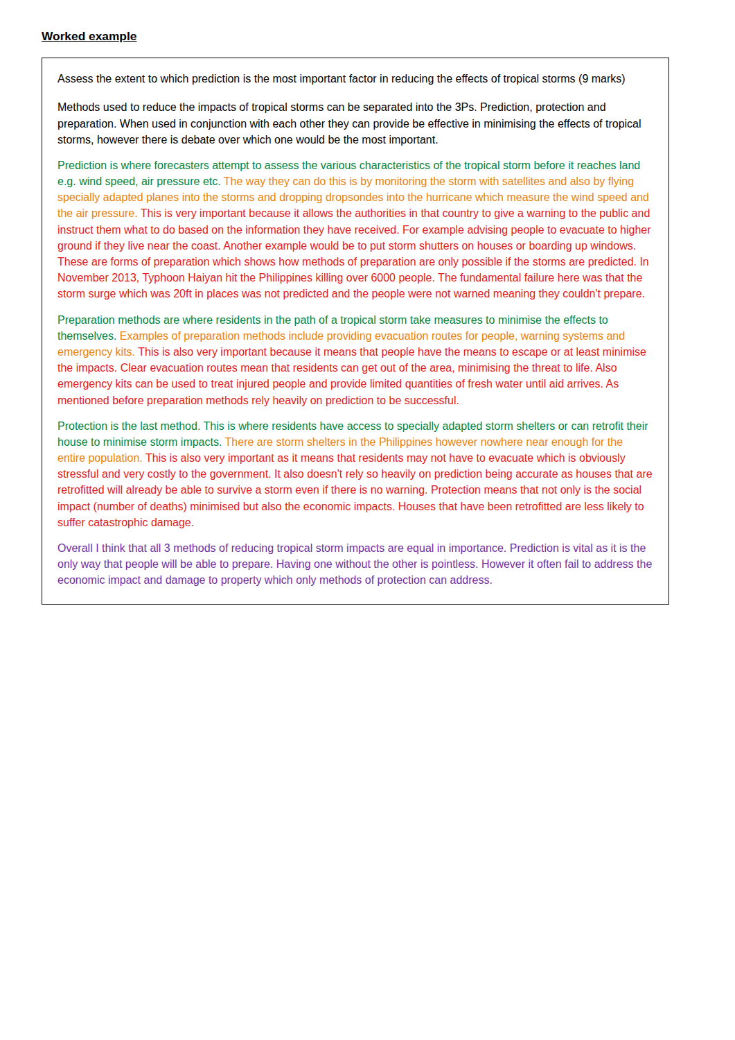Worked example
Assess the extent to which prediction is the most important factor in reducing the effects of tropical storms (9 marks)
Methods used to reduce the impacts of tropical storms can be separated into the 3Ps. Prediction, protection and preparation. When used in conjunction with each other they can provide be effective in minimising the effects of tropical storms, however there is debate over which one would be the most important.
Prediction is where forecasters attempt to assess the various characteristics of the tropical storm before it reaches land e.g. wind speed, air pressure etc. The way they can do this is by monitoring the storm with satellites and also by flying specially adapted planes into the storms and dropping dropsondes into the hurricane which measure the wind speed and the air pressure. This is very important because it allows the authorities in that country to give a warning to the public and instruct them what to do based on the information they have received. For example advising people to evacuate to higher ground if they live near the coast. Another example would be to put storm shutters on houses or boarding up windows. These are forms of preparation which shows how methods of preparation are only possible if the storms are predicted. In November 2013, Typhoon Haiyan hit the Philippines killing over 6000 people. The fundamental failure here was that the storm surge which was 20ft in places was not predicted and the people were not warned meaning they couldn't prepare.
Preparation methods are where residents in the path of a tropical storm take measures to minimise the effects to themselves. Examples of preparation methods include providing evacuation routes for people, warning systems and emergency kits. This is also very important because it means that people have the means to escape or at least minimise the impacts. Clear evacuation routes mean that residents can get out of the area, minimising the threat to life. Also emergency kits can be used to treat injured people and provide limited quantities of fresh water until aid arrives. As mentioned before preparation methods rely heavily on prediction to be successful.
Protection is the last method. This is where residents have access to specially adapted storm shelters or can retrofit their house to minimise storm impacts. There are storm shelters in the Philippines however nowhere near enough for the entire population. This is also very important as it means that residents may not have to evacuate which is obviously stressful and very costly to the government. It also doesn't rely so heavily on prediction being accurate as houses that are retrofitted will already be able to survive a storm even if there is no warning. Protection means that not only is the social impact (number of deaths) minimised but also the economic impacts. Houses that have been retrofitted are less likely to suffer catastrophic damage.
Overall I think that all 3 methods of reducing tropical storm impacts are equal in importance. Prediction is vital as it is the only way that people will be able to prepare. Having one without the other is pointless. However it often fail to address the economic impact and damage to property which only methods of protection can address.